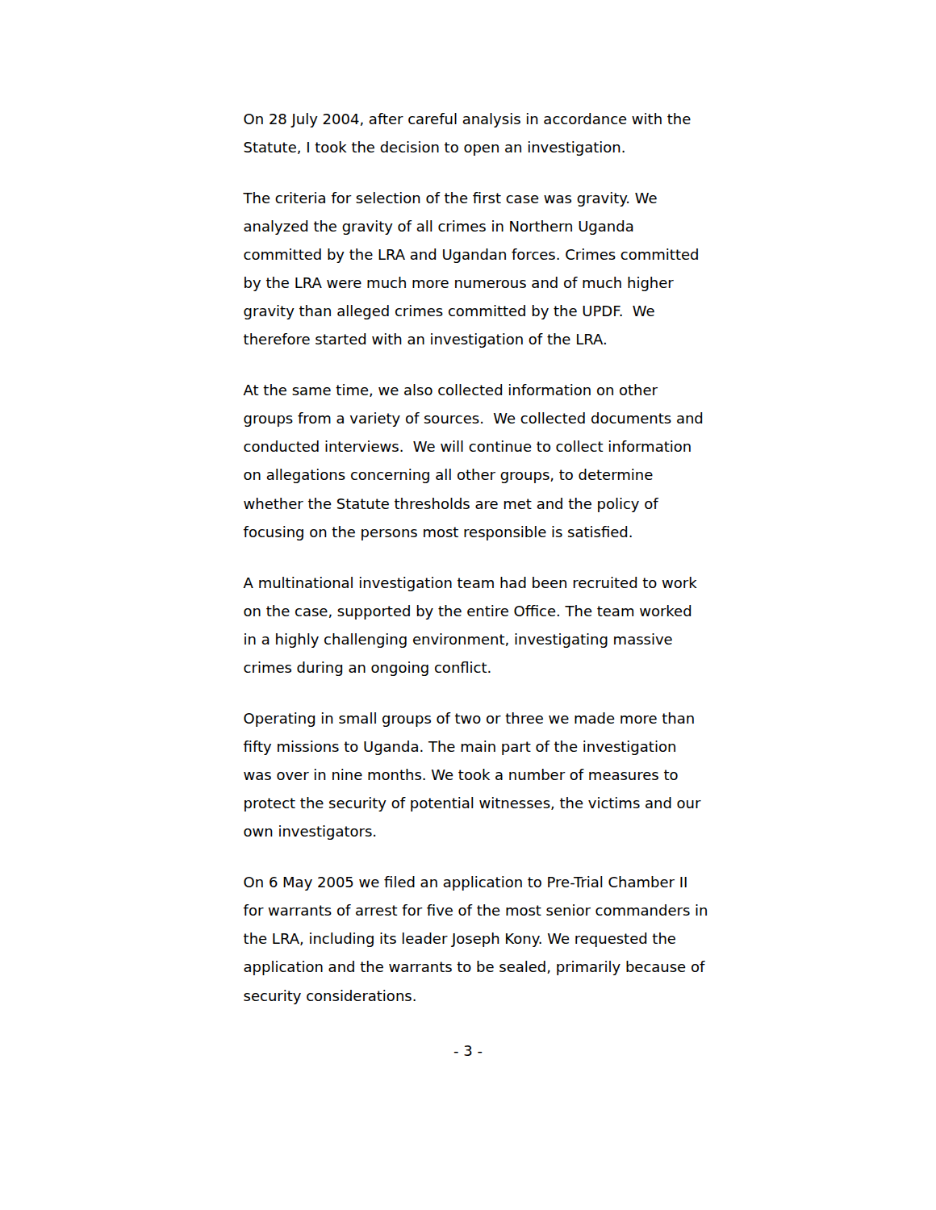On 28 July 2004, after careful analysis in accordance with the Statute, I took the decision to open an investigation.
The criteria for selection of the first case was gravity. We analyzed the gravity of all crimes in Northern Uganda committed by the LRA and Ugandan forces. Crimes committed by the LRA were much more numerous and of much higher gravity than alleged crimes committed by the UPDF. We therefore started with an investigation of the LRA.
At the same time, we also collected information on other groups from a variety of sources. We collected documents and conducted interviews. We will continue to collect information on allegations concerning all other groups, to determine whether the Statute thresholds are met and the policy of focusing on the persons most responsible is satisfied.
A multinational investigation team had been recruited to work on the case, supported by the entire Office. The team worked in a highly challenging environment, investigating massive crimes during an ongoing conflict.
Operating in small groups of two or three we made more than fifty missions to Uganda. The main part of the investigation was over in nine months. We took a number of measures to protect the security of potential witnesses, the victims and our own investigators.
On 6 May 2005 we filed an application to Pre-Trial Chamber II for warrants of arrest for five of the most senior commanders in the LRA, including its leader Joseph Kony. We requested the application and the warrants to be sealed, primarily because of security considerations.
- 3 -